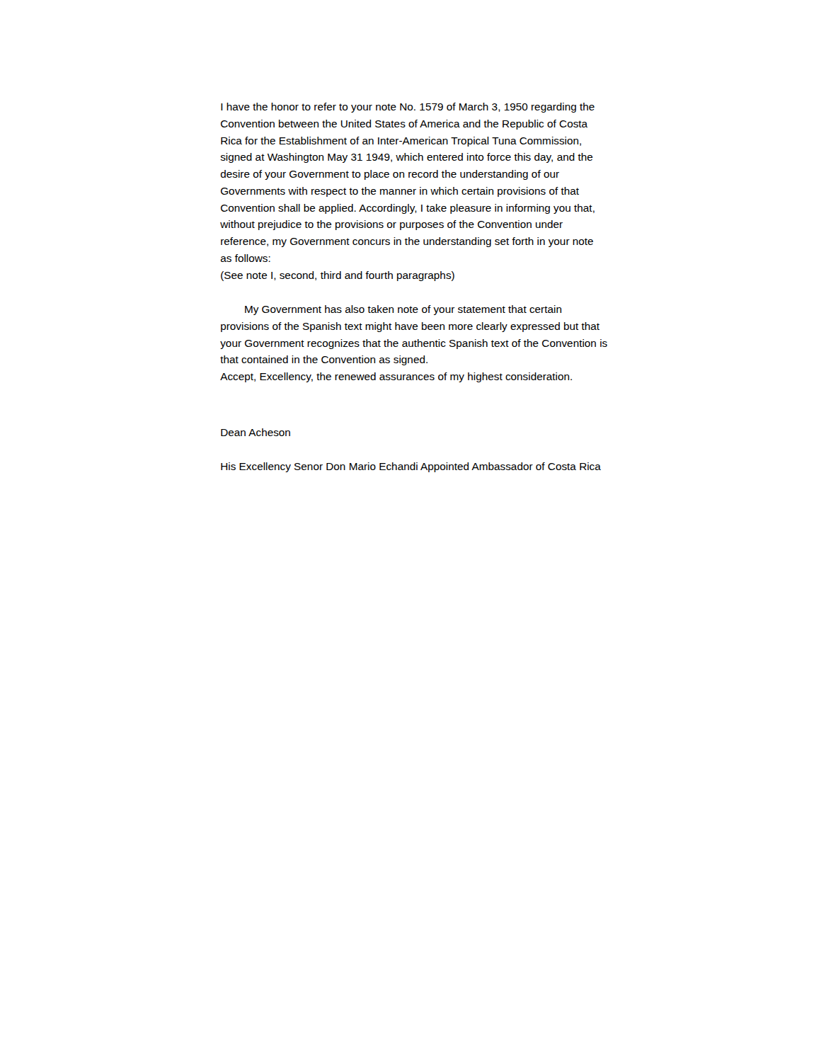I have the honor to refer to your note No. 1579 of March 3, 1950 regarding the Convention between the United States of America and the Republic of Costa Rica for the Establishment of an Inter-American Tropical Tuna Commission, signed at Washington May 31 1949, which entered into force this day, and the desire of your Government to place on record the understanding of our Governments with respect to the manner in which certain provisions of that Convention shall be applied. Accordingly, I take pleasure in informing you that, without prejudice to the provisions or purposes of the Convention under reference, my Government concurs in the understanding set forth in your note as follows:
(See note I, second, third and fourth paragraphs)
My Government has also taken note of your statement that certain provisions of the Spanish text might have been more clearly expressed but that your Government recognizes that the authentic Spanish text of the Convention is that contained in the Convention as signed.
Accept, Excellency, the renewed assurances of my highest consideration.
Dean Acheson
His Excellency Senor Don Mario Echandi Appointed Ambassador of Costa Rica